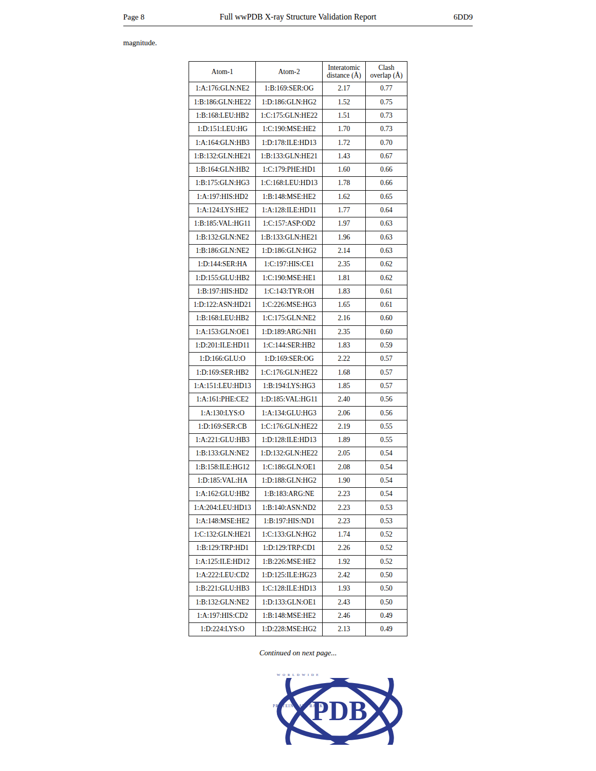Page 8
Full wwPDB X-ray Structure Validation Report
6DD9
magnitude.
| Atom-1 | Atom-2 | Interatomic distance (Å) | Clash overlap (Å) |
| --- | --- | --- | --- |
| 1:A:176:GLN:NE2 | 1:B:169:SER:OG | 2.17 | 0.77 |
| 1:B:186:GLN:HE22 | 1:D:186:GLN:HG2 | 1.52 | 0.75 |
| 1:B:168:LEU:HB2 | 1:C:175:GLN:HE22 | 1.51 | 0.73 |
| 1:D:151:LEU:HG | 1:C:190:MSE:HE2 | 1.70 | 0.73 |
| 1:A:164:GLN:HB3 | 1:D:178:ILE:HD13 | 1.72 | 0.70 |
| 1:B:132:GLN:HE21 | 1:B:133:GLN:HE21 | 1.43 | 0.67 |
| 1:B:164:GLN:HB2 | 1:C:179:PHE:HD1 | 1.60 | 0.66 |
| 1:B:175:GLN:HG3 | 1:C:168:LEU:HD13 | 1.78 | 0.66 |
| 1:A:197:HIS:HD2 | 1:B:148:MSE:HE2 | 1.62 | 0.65 |
| 1:A:124:LYS:HE2 | 1:A:128:ILE:HD11 | 1.77 | 0.64 |
| 1:B:185:VAL:HG11 | 1:C:157:ASP:OD2 | 1.97 | 0.63 |
| 1:B:132:GLN:NE2 | 1:B:133:GLN:HE21 | 1.96 | 0.63 |
| 1:B:186:GLN:NE2 | 1:D:186:GLN:HG2 | 2.14 | 0.63 |
| 1:D:144:SER:HA | 1:C:197:HIS:CE1 | 2.35 | 0.62 |
| 1:D:155:GLU:HB2 | 1:C:190:MSE:HE1 | 1.81 | 0.62 |
| 1:B:197:HIS:HD2 | 1:C:143:TYR:OH | 1.83 | 0.61 |
| 1:D:122:ASN:HD21 | 1:C:226:MSE:HG3 | 1.65 | 0.61 |
| 1:B:168:LEU:HB2 | 1:C:175:GLN:NE2 | 2.16 | 0.60 |
| 1:A:153:GLN:OE1 | 1:D:189:ARG:NH1 | 2.35 | 0.60 |
| 1:D:201:ILE:HD11 | 1:C:144:SER:HB2 | 1.83 | 0.59 |
| 1:D:166:GLU:O | 1:D:169:SER:OG | 2.22 | 0.57 |
| 1:D:169:SER:HB2 | 1:C:176:GLN:HE22 | 1.68 | 0.57 |
| 1:A:151:LEU:HD13 | 1:B:194:LYS:HG3 | 1.85 | 0.57 |
| 1:A:161:PHE:CE2 | 1:D:185:VAL:HG11 | 2.40 | 0.56 |
| 1:A:130:LYS:O | 1:A:134:GLU:HG3 | 2.06 | 0.56 |
| 1:D:169:SER:CB | 1:C:176:GLN:HE22 | 2.19 | 0.55 |
| 1:A:221:GLU:HB3 | 1:D:128:ILE:HD13 | 1.89 | 0.55 |
| 1:B:133:GLN:NE2 | 1:D:132:GLN:HE22 | 2.05 | 0.54 |
| 1:B:158:ILE:HG12 | 1:C:186:GLN:OE1 | 2.08 | 0.54 |
| 1:D:185:VAL:HA | 1:D:188:GLN:HG2 | 1.90 | 0.54 |
| 1:A:162:GLU:HB2 | 1:B:183:ARG:NE | 2.23 | 0.54 |
| 1:A:204:LEU:HD13 | 1:B:140:ASN:ND2 | 2.23 | 0.53 |
| 1:A:148:MSE:HE2 | 1:B:197:HIS:ND1 | 2.23 | 0.53 |
| 1:C:132:GLN:HE21 | 1:C:133:GLN:HG2 | 1.74 | 0.52 |
| 1:B:129:TRP:HD1 | 1:D:129:TRP:CD1 | 2.26 | 0.52 |
| 1:A:125:ILE:HD12 | 1:B:226:MSE:HE2 | 1.92 | 0.52 |
| 1:A:222:LEU:CD2 | 1:D:125:ILE:HG23 | 2.42 | 0.50 |
| 1:B:221:GLU:HB3 | 1:C:128:ILE:HD13 | 1.93 | 0.50 |
| 1:B:132:GLN:NE2 | 1:D:133:GLN:OE1 | 2.43 | 0.50 |
| 1:A:197:HIS:CD2 | 1:B:148:MSE:HE2 | 2.46 | 0.49 |
| 1:D:224:LYS:O | 1:D:228:MSE:HG2 | 2.13 | 0.49 |
Continued on next page...
W O R L D W I D E
PDB
PROTEIN DATA BANK